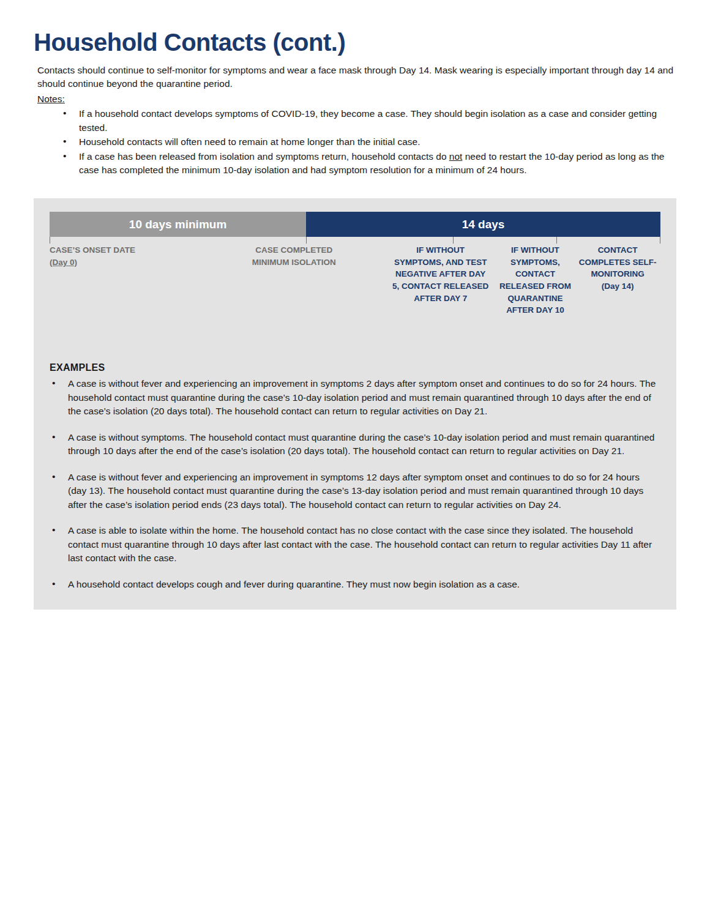Household Contacts (cont.)
Contacts should continue to self-monitor for symptoms and wear a face mask through Day 14. Mask wearing is especially important through day 14 and should continue beyond the quarantine period.
Notes:
If a household contact develops symptoms of COVID-19, they become a case. They should begin isolation as a case and consider getting tested.
Household contacts will often need to remain at home longer than the initial case.
If a case has been released from isolation and symptoms return, household contacts do not need to restart the 10-day period as long as the case has completed the minimum 10-day isolation and had symptom resolution for a minimum of 24 hours.
10 days minimum
14 days
CASE’S ONSET DATE
(Day 0)
CASE COMPLETED MINIMUM ISOLATION
IF WITHOUT SYMPTOMS, AND TEST NEGATIVE AFTER DAY 5, CONTACT RELEASED AFTER DAY 7
IF WITHOUT SYMPTOMS, CONTACT RELEASED FROM QUARANTINE AFTER DAY 10
CONTACT COMPLETES SELF-MONITORING
(Day 14)
EXAMPLES
A case is without fever and experiencing an improvement in symptoms 2 days after symptom onset and continues to do so for 24 hours. The household contact must quarantine during the case’s 10-day isolation period and must remain quarantined through 10 days after the end of the case’s isolation (20 days total). The household contact can return to regular activities on Day 21.
A case is without symptoms. The household contact must quarantine during the case’s 10-day isolation period and must remain quarantined through 10 days after the end of the case’s isolation (20 days total). The household contact can return to regular activities on Day 21.
A case is without fever and experiencing an improvement in symptoms 12 days after symptom onset and continues to do so for 24 hours (day 13). The household contact must quarantine during the case’s 13-day isolation period and must remain quarantined through 10 days after the case’s isolation period ends (23 days total). The household contact can return to regular activities on Day 24.
A case is able to isolate within the home. The household contact has no close contact with the case since they isolated. The household contact must quarantine through 10 days after last contact with the case. The household contact can return to regular activities Day 11 after last contact with the case.
A household contact develops cough and fever during quarantine. They must now begin isolation as a case.